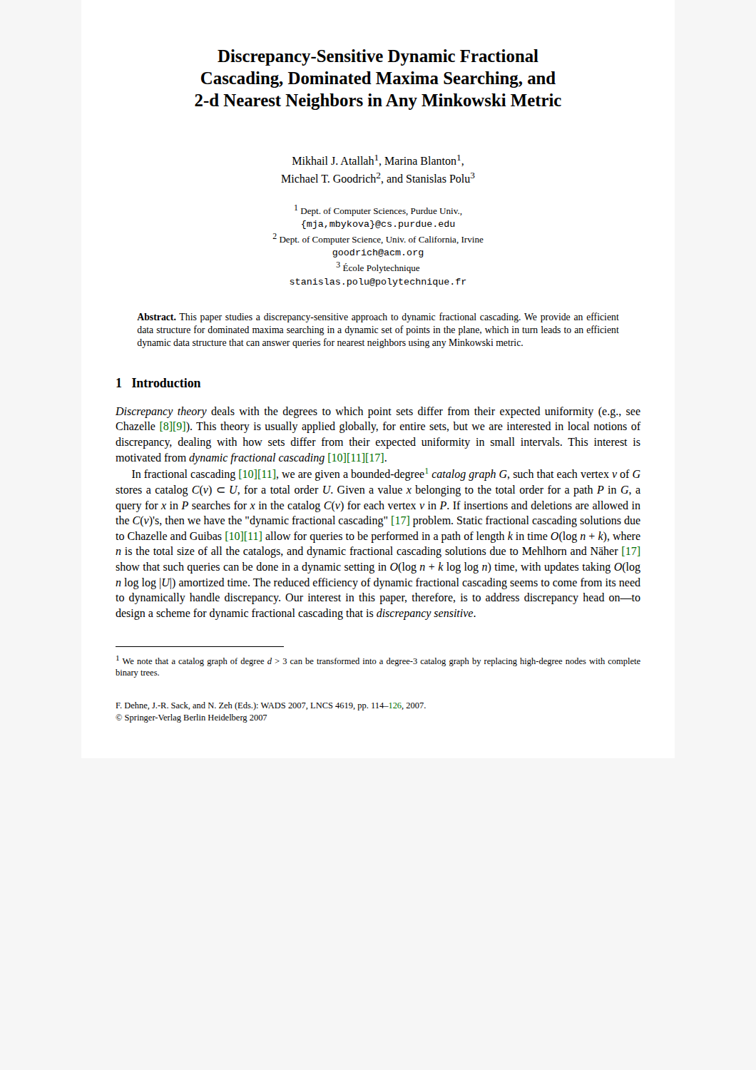Discrepancy-Sensitive Dynamic Fractional
Cascading, Dominated Maxima Searching, and
2-d Nearest Neighbors in Any Minkowski Metric
Mikhail J. Atallah1, Marina Blanton1,
Michael T. Goodrich2, and Stanislas Polu3
1 Dept. of Computer Sciences, Purdue Univ.,
{mja,mbykova}@cs.purdue.edu
2 Dept. of Computer Science, Univ. of California, Irvine
goodrich@acm.org
3 École Polytechnique
stanislas.polu@polytechnique.fr
Abstract. This paper studies a discrepancy-sensitive approach to dynamic fractional cascading. We provide an efficient data structure for dominated maxima searching in a dynamic set of points in the plane, which in turn leads to an efficient dynamic data structure that can answer queries for nearest neighbors using any Minkowski metric.
1 Introduction
Discrepancy theory deals with the degrees to which point sets differ from their expected uniformity (e.g., see Chazelle [8][9]). This theory is usually applied globally, for entire sets, but we are interested in local notions of discrepancy, dealing with how sets differ from their expected uniformity in small intervals. This interest is motivated from dynamic fractional cascading [10][11][17].
In fractional cascading [10][11], we are given a bounded-degree1 catalog graph G, such that each vertex v of G stores a catalog C(v) ⊂ U, for a total order U. Given a value x belonging to the total order for a path P in G, a query for x in P searches for x in the catalog C(v) for each vertex v in P. If insertions and deletions are allowed in the C(v)'s, then we have the "dynamic fractional cascading" [17] problem. Static fractional cascading solutions due to Chazelle and Guibas [10][11] allow for queries to be performed in a path of length k in time O(log n + k), where n is the total size of all the catalogs, and dynamic fractional cascading solutions due to Mehlhorn and Näher [17] show that such queries can be done in a dynamic setting in O(log n + k log log n) time, with updates taking O(log n log log |U|) amortized time. The reduced efficiency of dynamic fractional cascading seems to come from its need to dynamically handle discrepancy. Our interest in this paper, therefore, is to address discrepancy head on—to design a scheme for dynamic fractional cascading that is discrepancy sensitive.
1 We note that a catalog graph of degree d > 3 can be transformed into a degree-3 catalog graph by replacing high-degree nodes with complete binary trees.
F. Dehne, J.-R. Sack, and N. Zeh (Eds.): WADS 2007, LNCS 4619, pp. 114–126, 2007.
© Springer-Verlag Berlin Heidelberg 2007